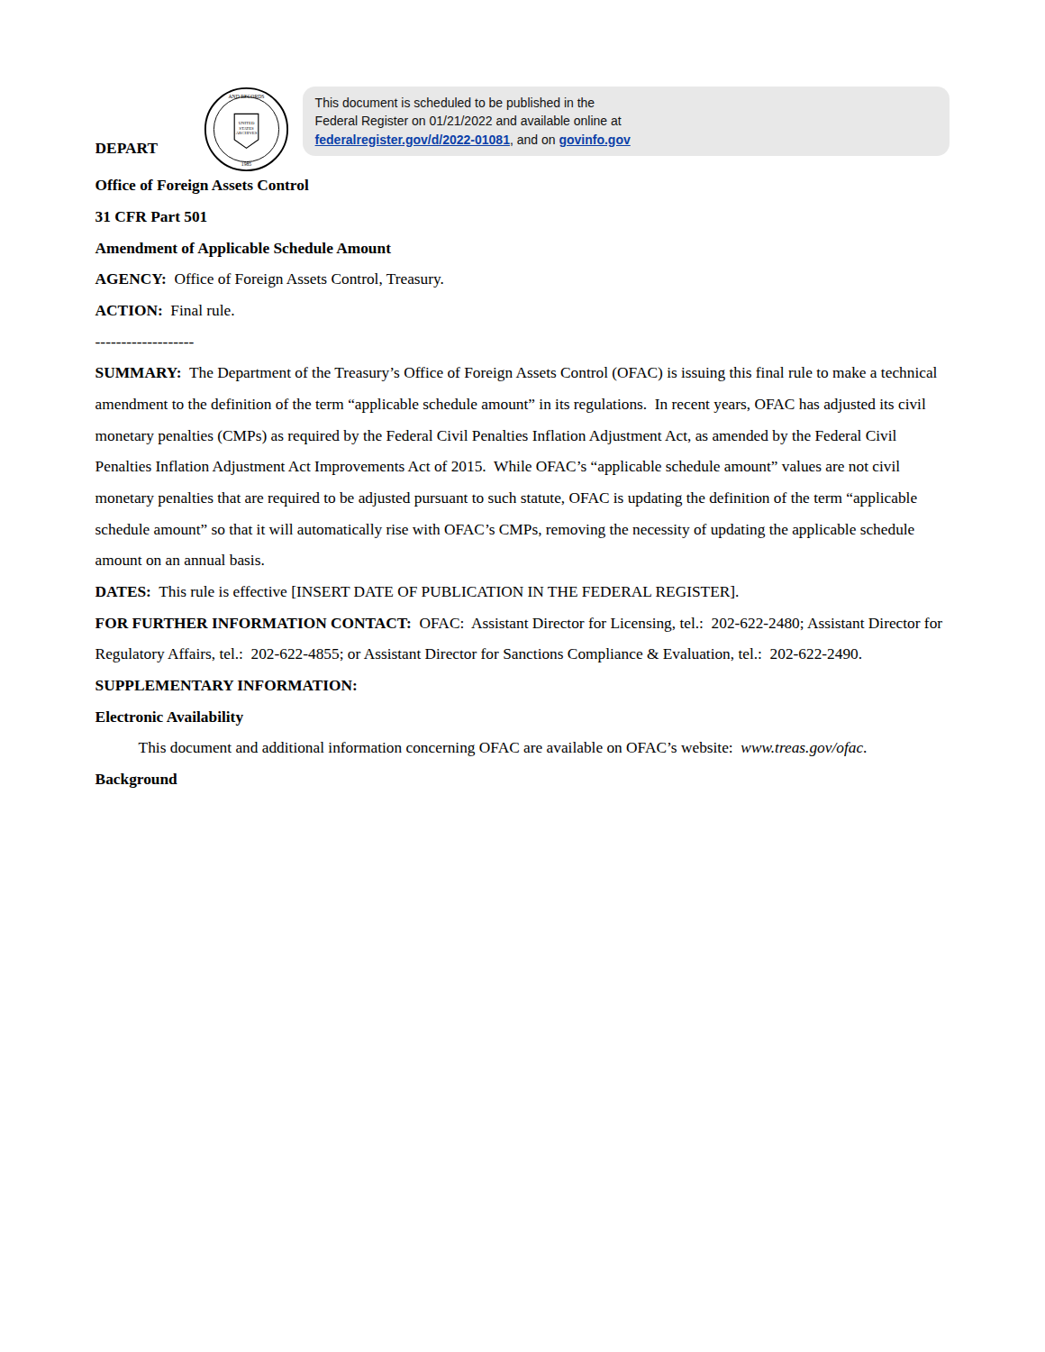DEPART
This document is scheduled to be published in the
Federal Register on 01/21/2022 and available online at
federalregister.gov/d/2022-01081, and on govinfo.gov
Office of Foreign Assets Control
31 CFR Part 501
Amendment of Applicable Schedule Amount
AGENCY: Office of Foreign Assets Control, Treasury.
ACTION: Final rule.
-------------------
SUMMARY: The Department of the Treasury’s Office of Foreign Assets Control (OFAC) is issuing this final rule to make a technical amendment to the definition of the term “applicable schedule amount” in its regulations. In recent years, OFAC has adjusted its civil monetary penalties (CMPs) as required by the Federal Civil Penalties Inflation Adjustment Act, as amended by the Federal Civil Penalties Inflation Adjustment Act Improvements Act of 2015. While OFAC’s “applicable schedule amount” values are not civil monetary penalties that are required to be adjusted pursuant to such statute, OFAC is updating the definition of the term “applicable schedule amount” so that it will automatically rise with OFAC’s CMPs, removing the necessity of updating the applicable schedule amount on an annual basis.
DATES: This rule is effective [INSERT DATE OF PUBLICATION IN THE FEDERAL REGISTER].
FOR FURTHER INFORMATION CONTACT: OFAC: Assistant Director for Licensing, tel.: 202-622-2480; Assistant Director for Regulatory Affairs, tel.: 202-622-4855; or Assistant Director for Sanctions Compliance & Evaluation, tel.: 202-622-2490.
SUPPLEMENTARY INFORMATION:
Electronic Availability
This document and additional information concerning OFAC are available on OFAC’s website: www.treas.gov/ofac.
Background